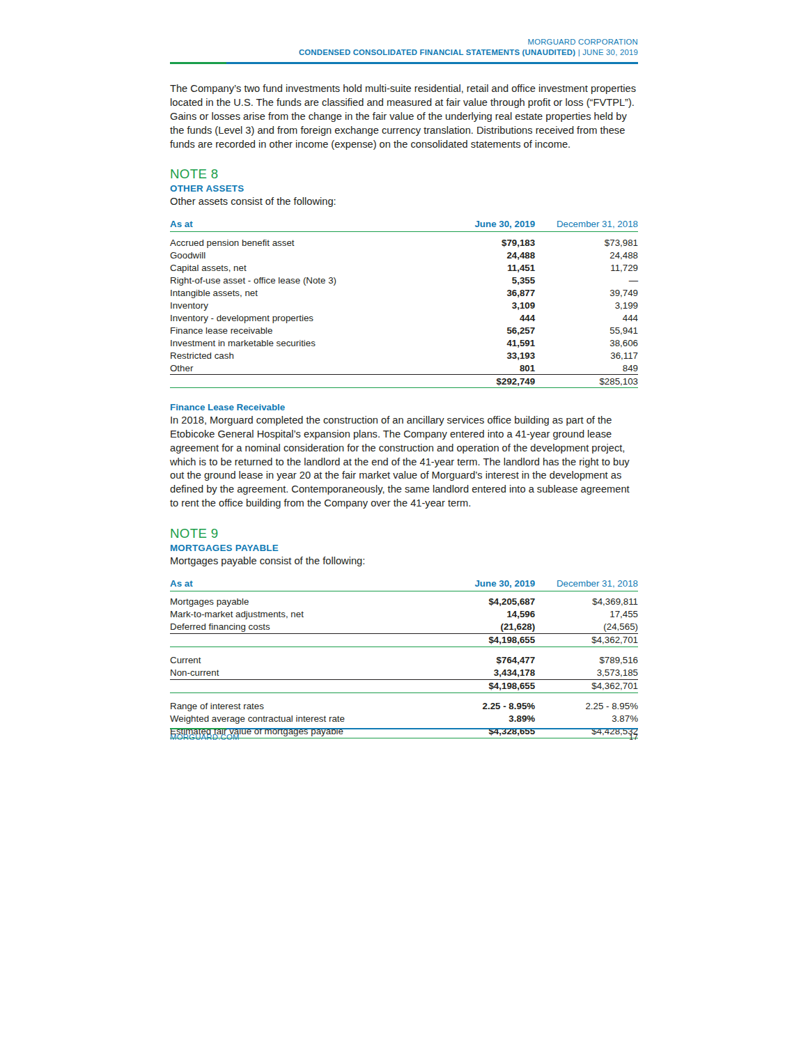MORGUARD CORPORATION
CONDENSED CONSOLIDATED FINANCIAL STATEMENTS (UNAUDITED) | JUNE 30, 2019
The Company’s two fund investments hold multi-suite residential, retail and office investment properties located in the U.S. The funds are classified and measured at fair value through profit or loss (“FVTPL”). Gains or losses arise from the change in the fair value of the underlying real estate properties held by the funds (Level 3) and from foreign exchange currency translation. Distributions received from these funds are recorded in other income (expense) on the consolidated statements of income.
NOTE 8
OTHER ASSETS
Other assets consist of the following:
| As at | June 30, 2019 | December 31, 2018 |
| --- | --- | --- |
| Accrued pension benefit asset | $79,183 | $73,981 |
| Goodwill | 24,488 | 24,488 |
| Capital assets, net | 11,451 | 11,729 |
| Right-of-use asset - office lease (Note 3) | 5,355 | — |
| Intangible assets, net | 36,877 | 39,749 |
| Inventory | 3,109 | 3,199 |
| Inventory - development properties | 444 | 444 |
| Finance lease receivable | 56,257 | 55,941 |
| Investment in marketable securities | 41,591 | 38,606 |
| Restricted cash | 33,193 | 36,117 |
| Other | 801 | 849 |
| | $292,749 | $285,103 |
Finance Lease Receivable
In 2018, Morguard completed the construction of an ancillary services office building as part of the Etobicoke General Hospital’s expansion plans. The Company entered into a 41-year ground lease agreement for a nominal consideration for the construction and operation of the development project, which is to be returned to the landlord at the end of the 41-year term. The landlord has the right to buy out the ground lease in year 20 at the fair market value of Morguard’s interest in the development as defined by the agreement. Contemporaneously, the same landlord entered into a sublease agreement to rent the office building from the Company over the 41-year term.
NOTE 9
MORTGAGES PAYABLE
Mortgages payable consist of the following:
| As at | June 30, 2019 | December 31, 2018 |
| --- | --- | --- |
| Mortgages payable | $4,205,687 | $4,369,811 |
| Mark-to-market adjustments, net | 14,596 | 17,455 |
| Deferred financing costs | (21,628) | (24,565) |
| | $4,198,655 | $4,362,701 |
| Current | $764,477 | $789,516 |
| Non-current | 3,434,178 | 3,573,185 |
| | $4,198,655 | $4,362,701 |
| Range of interest rates | 2.25 - 8.95% | 2.25 - 8.95% |
| Weighted average contractual interest rate | 3.89% | 3.87% |
| Estimated fair value of mortgages payable | $4,328,655 | $4,428,532 |
MORGUARD.COM
17